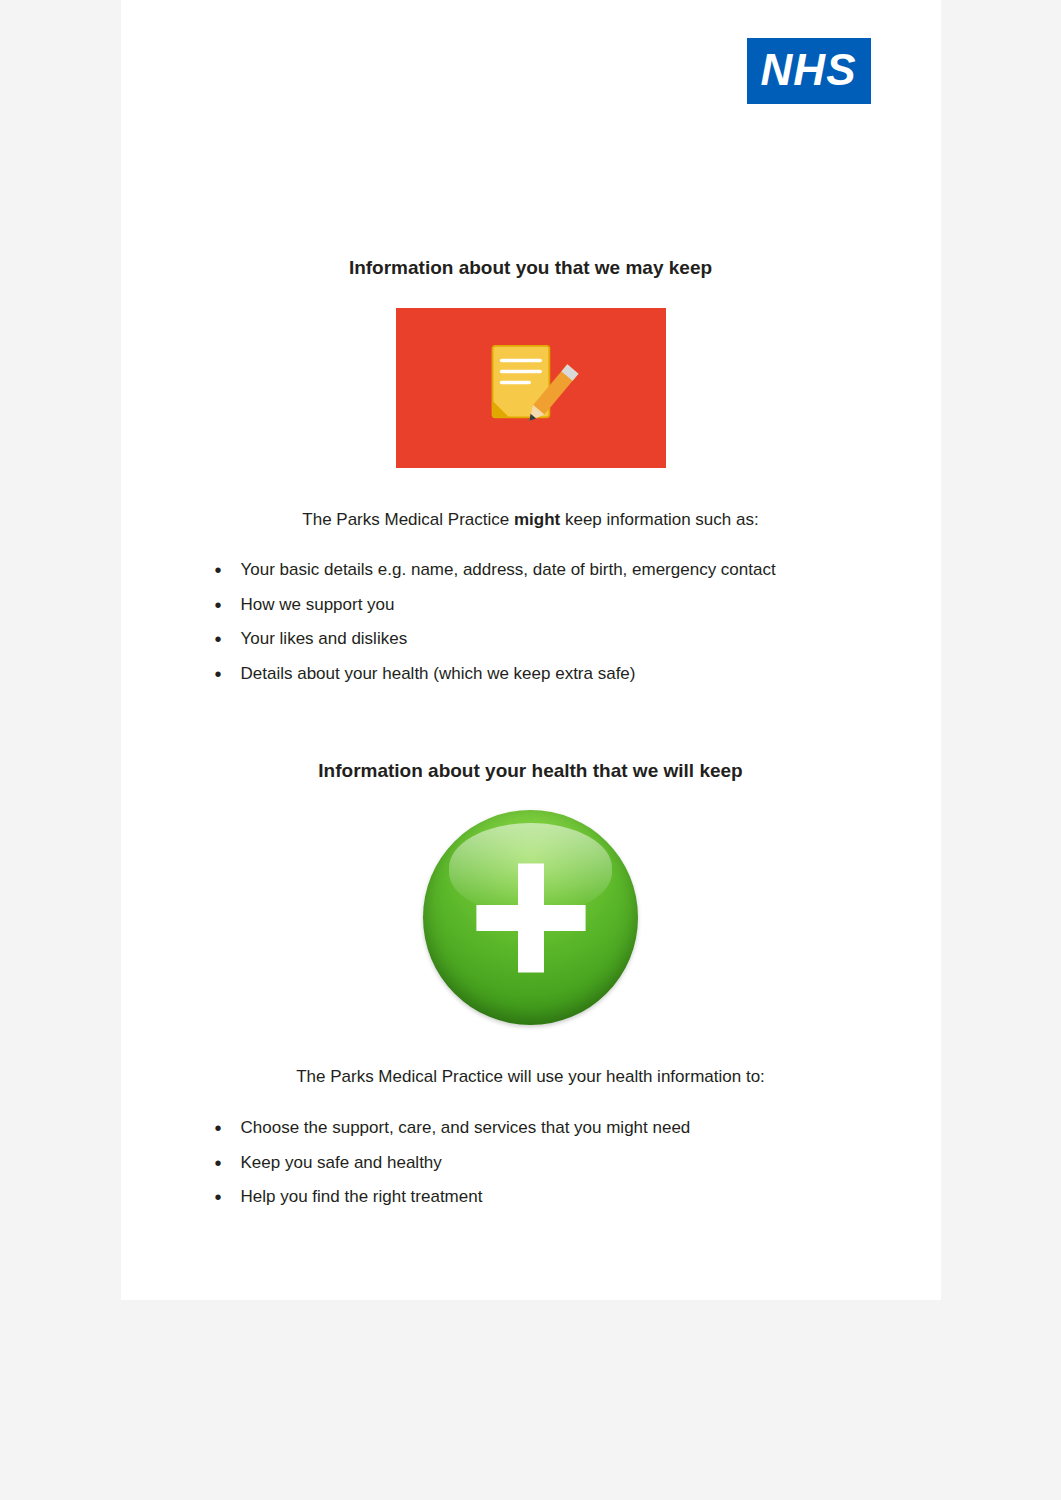NHS
Information about you that we may keep
The Parks Medical Practice might keep information such as:
Your basic details e.g. name, address, date of birth, emergency contact
How we support you
Your likes and dislikes
Details about your health (which we keep extra safe)
Information about your health that we will keep
The Parks Medical Practice will use your health information to:
Choose the support, care, and services that you might need
Keep you safe and healthy
Help you find the right treatment